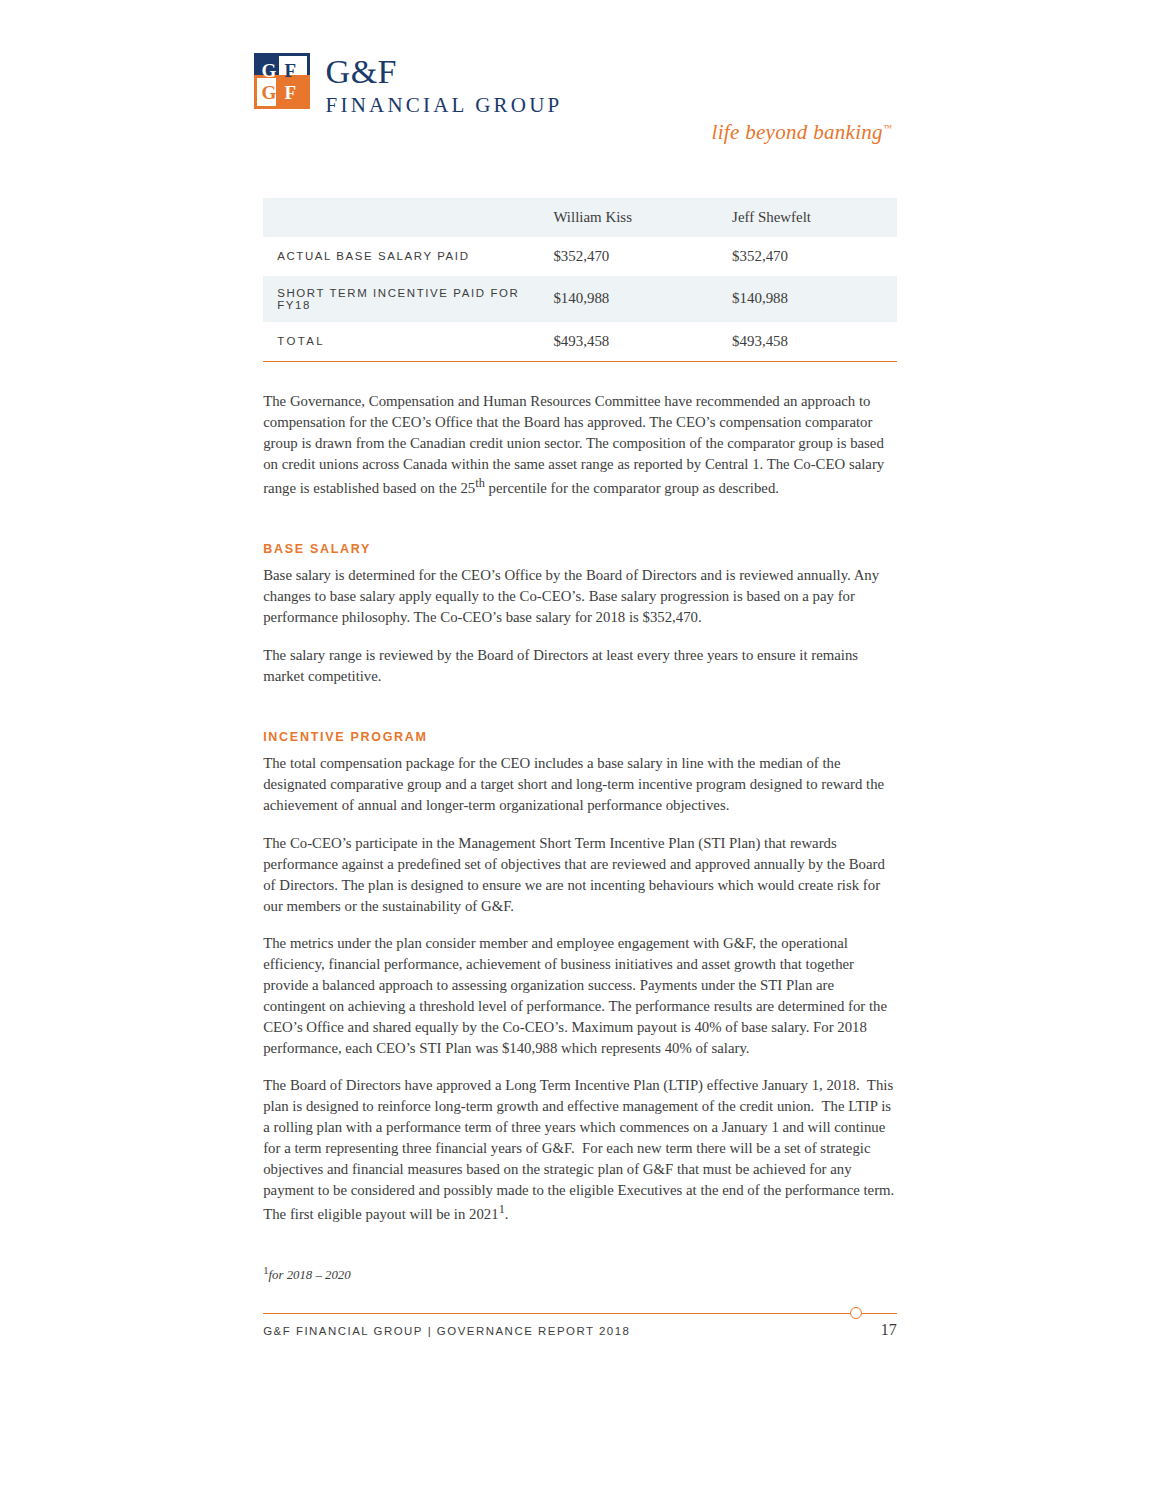G F G F
G&F
FINANCIAL GROUP
life beyond banking™
| | William Kiss | Jeff Shewfelt |
| --- | --- | --- |
| Actual Base Salary Paid | $352,470 | $352,470 |
| Short Term Incentive Paid for FY18 | $140,988 | $140,988 |
| Total | $493,458 | $493,458 |
The Governance, Compensation and Human Resources Committee have recommended an approach to compensation for the CEO’s Office that the Board has approved. The CEO’s compensation comparator group is drawn from the Canadian credit union sector. The composition of the comparator group is based on credit unions across Canada within the same asset range as reported by Central 1. The Co-CEO salary range is established based on the 25th percentile for the comparator group as described.
Base Salary
Base salary is determined for the CEO’s Office by the Board of Directors and is reviewed annually. Any changes to base salary apply equally to the Co-CEO’s. Base salary progression is based on a pay for performance philosophy. The Co-CEO’s base salary for 2018 is $352,470.
The salary range is reviewed by the Board of Directors at least every three years to ensure it remains market competitive.
Incentive Program
The total compensation package for the CEO includes a base salary in line with the median of the designated comparative group and a target short and long-term incentive program designed to reward the achievement of annual and longer-term organizational performance objectives.
The Co-CEO’s participate in the Management Short Term Incentive Plan (STI Plan) that rewards performance against a predefined set of objectives that are reviewed and approved annually by the Board of Directors. The plan is designed to ensure we are not incenting behaviours which would create risk for our members or the sustainability of G&F.
The metrics under the plan consider member and employee engagement with G&F, the operational efficiency, financial performance, achievement of business initiatives and asset growth that together provide a balanced approach to assessing organization success. Payments under the STI Plan are contingent on achieving a threshold level of performance. The performance results are determined for the CEO’s Office and shared equally by the Co-CEO’s. Maximum payout is 40% of base salary. For 2018 performance, each CEO’s STI Plan was $140,988 which represents 40% of salary.
The Board of Directors have approved a Long Term Incentive Plan (LTIP) effective January 1, 2018. This plan is designed to reinforce long-term growth and effective management of the credit union. The LTIP is a rolling plan with a performance term of three years which commences on a January 1 and will continue for a term representing three financial years of G&F. For each new term there will be a set of strategic objectives and financial measures based on the strategic plan of G&F that must be achieved for any payment to be considered and possibly made to the eligible Executives at the end of the performance term. The first eligible payout will be in 20211.
1for 2018 – 2020
G&F Financial Group | Governance Report 2018
17